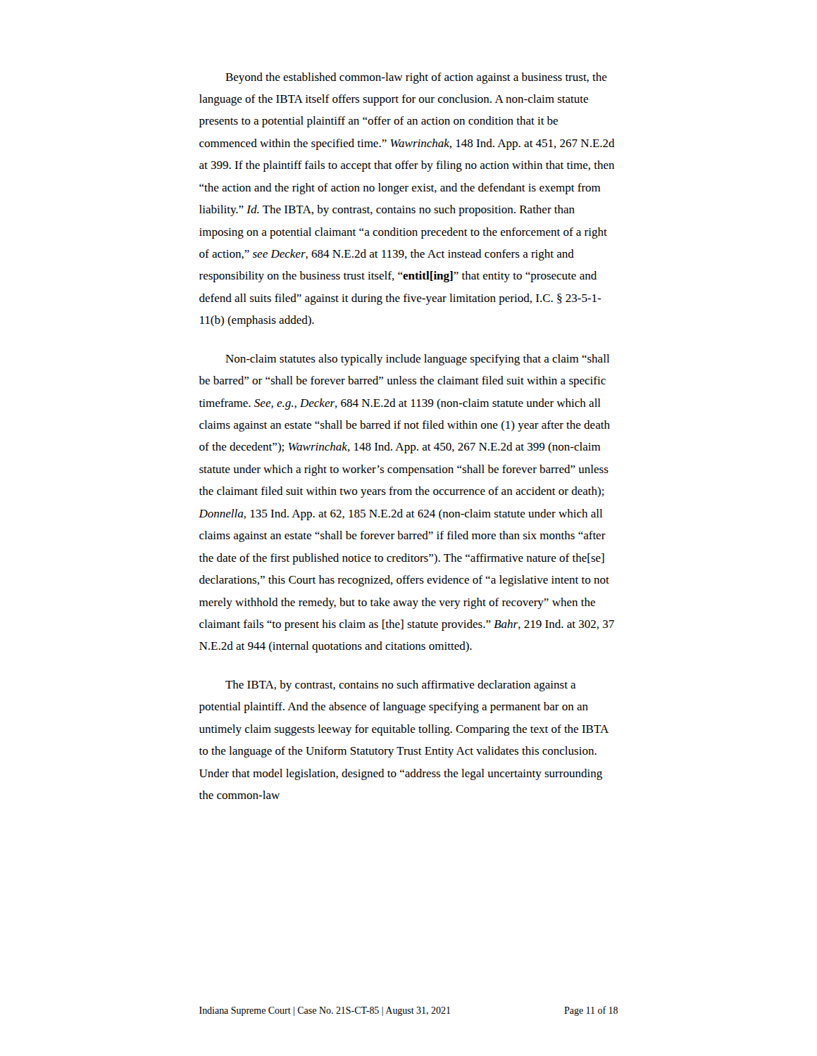Beyond the established common-law right of action against a business trust, the language of the IBTA itself offers support for our conclusion. A non-claim statute presents to a potential plaintiff an “offer of an action on condition that it be commenced within the specified time.” Wawrinchak, 148 Ind. App. at 451, 267 N.E.2d at 399. If the plaintiff fails to accept that offer by filing no action within that time, then “the action and the right of action no longer exist, and the defendant is exempt from liability.” Id. The IBTA, by contrast, contains no such proposition. Rather than imposing on a potential claimant “a condition precedent to the enforcement of a right of action,” see Decker, 684 N.E.2d at 1139, the Act instead confers a right and responsibility on the business trust itself, “entitl[ing]” that entity to “prosecute and defend all suits filed” against it during the five-year limitation period, I.C. § 23-5-1-11(b) (emphasis added).
Non-claim statutes also typically include language specifying that a claim “shall be barred” or “shall be forever barred” unless the claimant filed suit within a specific timeframe. See, e.g., Decker, 684 N.E.2d at 1139 (non-claim statute under which all claims against an estate “shall be barred if not filed within one (1) year after the death of the decedent”); Wawrinchak, 148 Ind. App. at 450, 267 N.E.2d at 399 (non-claim statute under which a right to worker’s compensation “shall be forever barred” unless the claimant filed suit within two years from the occurrence of an accident or death); Donnella, 135 Ind. App. at 62, 185 N.E.2d at 624 (non-claim statute under which all claims against an estate “shall be forever barred” if filed more than six months “after the date of the first published notice to creditors”). The “affirmative nature of the[se] declarations,” this Court has recognized, offers evidence of “a legislative intent to not merely withhold the remedy, but to take away the very right of recovery” when the claimant fails “to present his claim as [the] statute provides.” Bahr, 219 Ind. at 302, 37 N.E.2d at 944 (internal quotations and citations omitted).
The IBTA, by contrast, contains no such affirmative declaration against a potential plaintiff. And the absence of language specifying a permanent bar on an untimely claim suggests leeway for equitable tolling. Comparing the text of the IBTA to the language of the Uniform Statutory Trust Entity Act validates this conclusion. Under that model legislation, designed to “address the legal uncertainty surrounding the common-law
Indiana Supreme Court | Case No. 21S-CT-85 | August 31, 2021
Page 11 of 18